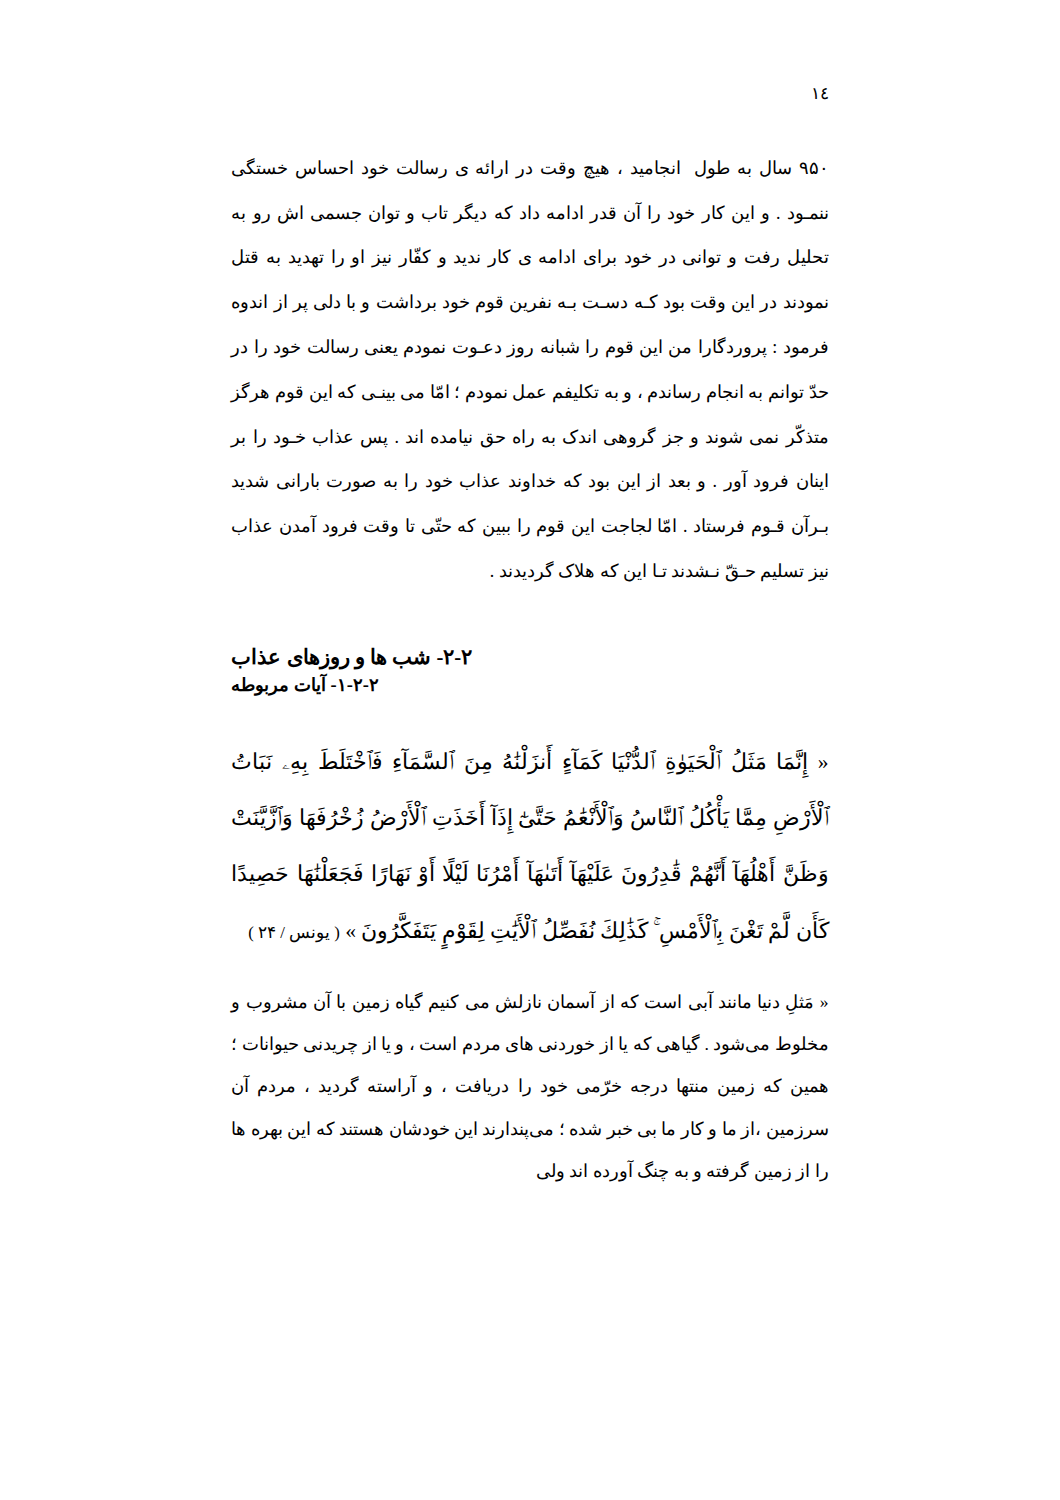١٤
۹۵۰ سال به طول انجامید ، هیچ وقت در ارائه ی رسالت خود احساس خستگی ننمـود . و این کار خود را آن قدر ادامه داد که دیگر تاب و توان جسمی اش رو به تحلیل رفت و توانی در خود برای ادامه ی کار ندید و کفّار نیز او را تهدید به قتل نمودند در این وقت بود کـه دسـت بـه نفرین قوم خود برداشت و با دلی پر از اندوه فرمود : پروردگارا من این قوم را شبانه روز دعـوت نمودم یعنی رسالت خود را در حدّ توانم به انجام رساندم ، و به تکلیفم عمل نمودم ؛ امّا می بینـی که این قوم هرگز متذکّر نمی شوند و جز گروهی اندک به راه حق نیامده اند . پس عذاب خـود را بر اینان فرود آور . و بعد از این بود که خداوند عذاب خود را به صورت بارانی شدید بـرآن قـوم فرستاد . امّا لجاجت این قوم را ببین که حتّی تا وقت فرود آمدن عذاب نیز تسلیم حـقّ نـشدند تـا این که هلاک گردیدند .
۲-۲- شب ها و روزهای عذاب
۱-۲-۲- آیات مربوطه
« إِنَّمَا مَثَلُ ٱلْحَيَوٰةِ ٱلدُّنْيَا كَمَآءٍ أَنزَلْنَٰهُ مِنَ ٱلسَّمَآءِ فَٱخْتَلَطَ بِهِۦ نَبَاتُ ٱلْأَرْضِ مِمَّا يَأْكُلُ ٱلنَّاسُ وَٱلْأَنْعَٰمُ حَتَّىٰٓ إِذَآ أَخَذَتِ ٱلْأَرْضُ زُخْرُفَهَا وَٱزَّيَّنَتْ وَظَنَّ أَهْلُهَآ أَنَّهُمْ قَٰدِرُونَ عَلَيْهَآ أَتَىٰهَآ أَمْرُنَا لَيْلًا أَوْ نَهَارًا فَجَعَلْنَٰهَا حَصِيدًا كَأَن لَّمْ تَغْنَ بِٱلْأَمْسِ ۚ كَذَٰلِكَ نُفَصِّلُ ٱلْأَيَٰتِ لِقَوْمٍ يَتَفَكَّرُونَ » ( یونس / ۲۴ )
« مَثلِ دنیا مانند آبی است که از آسمان نازلش می کنیم گیاه زمین با آن مشروب و مخلوط می‌شود . گیاهی که یا از خوردنی های مردم است ، و یا از چریدنی حیوانات ؛ همین که زمین منتها درجه خرّمی خود را دریافت ، و آراسته گردید ، مردم آن سرزمین ،از ما و کار ما بی خبر شده ؛ می‌پندارند این خودشان هستند که این بهره ها را از زمین گرفته و به چنگ آورده اند ولی